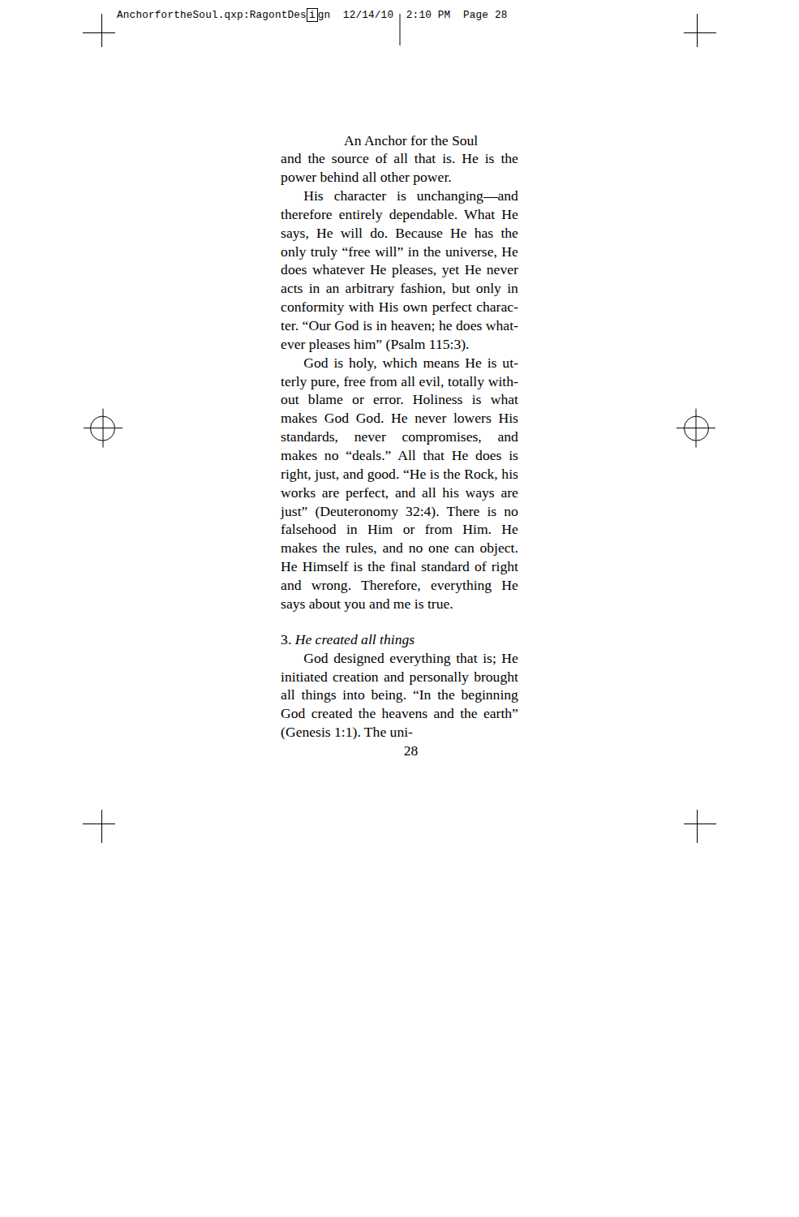AnchorfortheSoul.qxp:RagontDesign 12/14/10 2:10 PM Page 28
An Anchor for the Soul
and the source of all that is. He is the power behind all other power.
His character is unchanging—and therefore entirely dependable. What He says, He will do. Because He has the only truly “free will” in the universe, He does whatever He pleases, yet He never acts in an arbitrary fashion, but only in conformity with His own perfect character. “Our God is in heaven; he does whatever pleases him” (Psalm 115:3).
God is holy, which means He is utterly pure, free from all evil, totally without blame or error. Holiness is what makes God God. He never lowers His standards, never compromises, and makes no “deals.” All that He does is right, just, and good. “He is the Rock, his works are perfect, and all his ways are just” (Deuteronomy 32:4). There is no falsehood in Him or from Him. He makes the rules, and no one can object. He Himself is the final standard of right and wrong. Therefore, everything He says about you and me is true.
3. He created all things
God designed everything that is; He initiated creation and personally brought all things into being. “In the beginning God created the heavens and the earth” (Genesis 1:1). The uni-
28